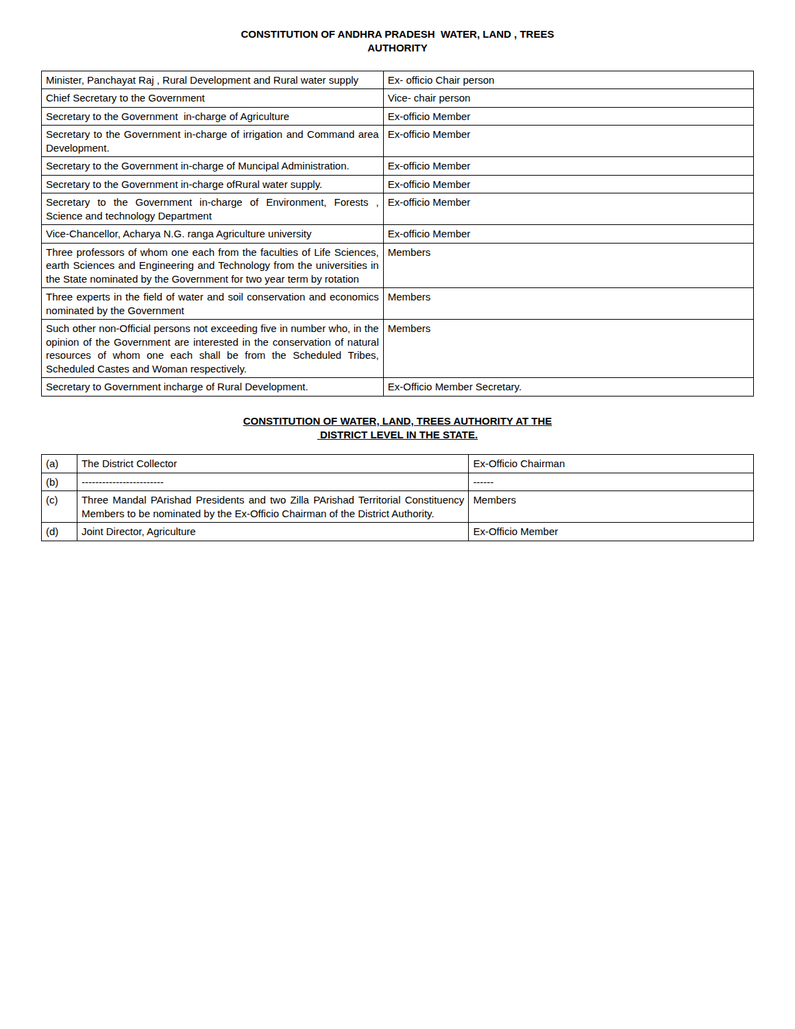CONSTITUTION OF ANDHRA PRADESH WATER, LAND , TREES
AUTHORITY
| Minister, Panchayat Raj , Rural Development and Rural water supply | Ex- officio Chair person |
| Chief Secretary to the Government | Vice- chair person |
| Secretary to the Government in-charge of Agriculture | Ex-officio Member |
| Secretary to the Government in-charge of irrigation and Command area Development. | Ex-officio Member |
| Secretary to the Government in-charge of Muncipal Administration. | Ex-officio Member |
| Secretary to the Government in-charge ofRural water supply. | Ex-officio Member |
| Secretary to the Government in-charge of Environment, Forests , Science and technology Department | Ex-officio Member |
| Vice-Chancellor, Acharya N.G. ranga Agriculture university | Ex-officio Member |
| Three professors of whom one each from the faculties of Life Sciences, earth Sciences and Engineering and Technology from the universities in the State nominated by the Government for two year term by rotation | Members |
| Three experts in the field of water and soil conservation and economics nominated by the Government | Members |
| Such other non-Official persons not exceeding five in number who, in the opinion of the Government are interested in the conservation of natural resources of whom one each shall be from the Scheduled Tribes, Scheduled Castes and Woman respectively. | Members |
| Secretary to Government incharge of Rural Development. | Ex-Officio Member Secretary. |
CONSTITUTION OF WATER, LAND, TREES AUTHORITY AT THE
DISTRICT LEVEL IN THE STATE.
| (a) | The District Collector | Ex-Officio Chairman |
| (b) | ------------------------ | ------ |
| (c) | Three Mandal PArishad Presidents and two Zilla PArishad Territorial Constituency Members to be nominated by the Ex-Officio Chairman of the District Authority. | Members |
| (d) | Joint Director, Agriculture | Ex-Officio Member |